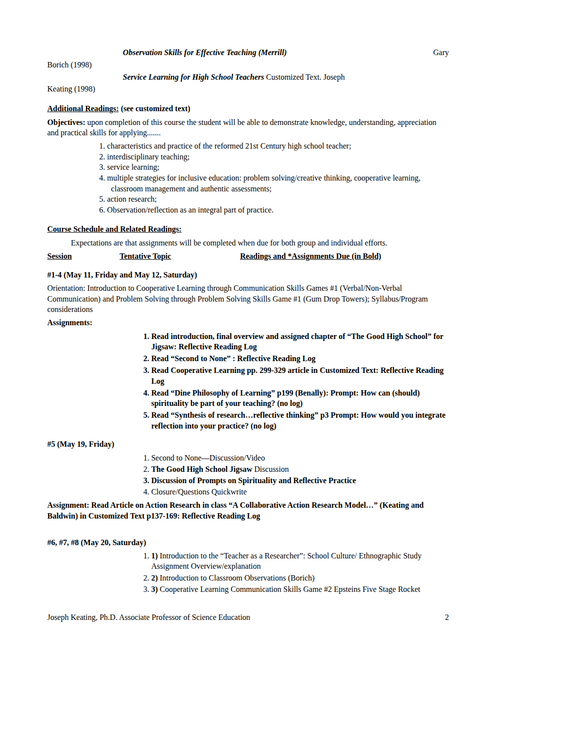Observation Skills for Effective Teaching (Merrill) Gary
Borich (1998)
Service Learning for High School Teachers Customized Text. Joseph
Keating (1998)
Additional Readings: (see customized text)
Objectives: upon completion of this course the student will be able to demonstrate knowledge, understanding, appreciation and practical skills for applying.......
1. characteristics and practice of the reformed 21st Century high school teacher;
2. interdisciplinary teaching;
3. service learning;
4. multiple strategies for inclusive education: problem solving/creative thinking, cooperative learning, classroom management and authentic assessments;
5. action research;
6. Observation/reflection as an integral part of practice.
Course Schedule and Related Readings:
Expectations are that assignments will be completed when due for both group and individual efforts.
| Session | Tentative Topic | Readings and *Assignments Due (in Bold) |
#1-4 (May 11, Friday and May 12, Saturday)
Orientation: Introduction to Cooperative Learning through Communication Skills Games #1 (Verbal/Non-Verbal Communication) and Problem Solving through Problem Solving Skills Game #1 (Gum Drop Towers); Syllabus/Program considerations
Assignments:
Read introduction, final overview and assigned chapter of “The Good High School” for Jigsaw: Reflective Reading Log
Read “Second to None” : Reflective Reading Log
Read Cooperative Learning pp. 299-329 article in Customized Text: Reflective Reading Log
Read “Dine Philosophy of Learning” p199 (Benally): Prompt: How can (should) spirituality be part of your teaching? (no log)
Read “Synthesis of research…reflective thinking” p3 Prompt: How would you integrate reflection into your practice? (no log)
#5 (May 19, Friday)
Second to None—Discussion/Video
The Good High School Jigsaw Discussion
Discussion of Prompts on Spirituality and Reflective Practice
Closure/Questions Quickwrite
Assignment: Read Article on Action Research in class “A Collaborative Action Research Model…” (Keating and Baldwin) in Customized Text p137-169: Reflective Reading Log
#6, #7, #8 (May 20, Saturday)
1) Introduction to the “Teacher as a Researcher”: School Culture/ Ethnographic Study Assignment Overview/explanation
2) Introduction to Classroom Observations (Borich)
3) Cooperative Learning Communication Skills Game #2 Epsteins Five Stage Rocket
Joseph Keating, Ph.D. Associate Professor of Science Education 2